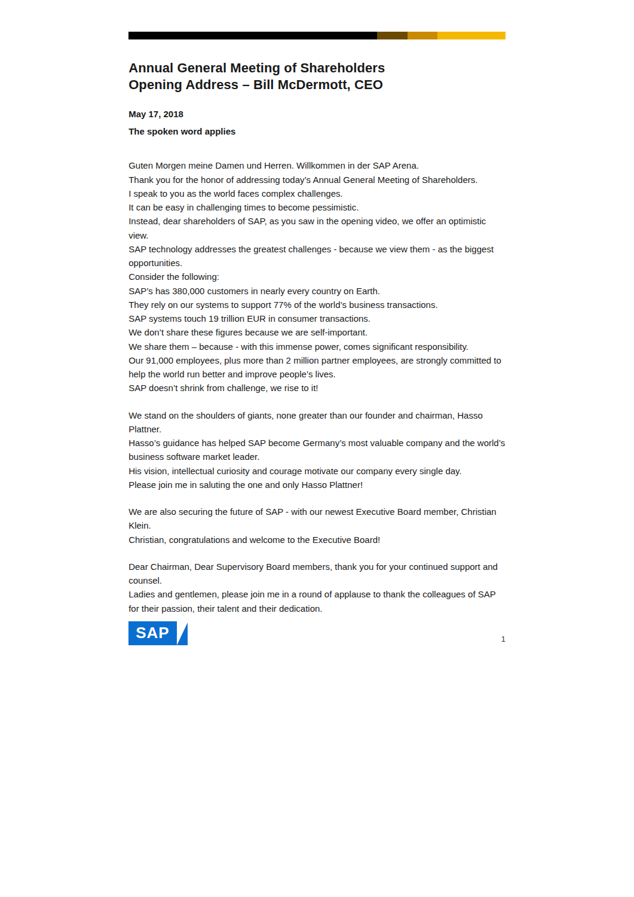Annual General Meeting of Shareholders
Opening Address – Bill McDermott, CEO
May 17, 2018
The spoken word applies
Guten Morgen meine Damen und Herren. Willkommen in der SAP Arena.
Thank you for the honor of addressing today’s Annual General Meeting of Shareholders.
I speak to you as the world faces complex challenges.
It can be easy in challenging times to become pessimistic.
Instead, dear shareholders of SAP, as you saw in the opening video, we offer an optimistic view.
SAP technology addresses the greatest challenges - because we view them - as the biggest opportunities.
Consider the following:
SAP’s has 380,000 customers in nearly every country on Earth.
They rely on our systems to support 77% of the world’s business transactions.
SAP systems touch 19 trillion EUR in consumer transactions.
We don’t share these figures because we are self-important.
We share them – because - with this immense power, comes significant responsibility.
Our 91,000 employees, plus more than 2 million partner employees, are strongly committed to help the world run better and improve people’s lives.
SAP doesn’t shrink from challenge, we rise to it!
We stand on the shoulders of giants, none greater than our founder and chairman, Hasso Plattner.
Hasso’s guidance has helped SAP become Germany’s most valuable company and the world’s business software market leader.
His vision, intellectual curiosity and courage motivate our company every single day.
Please join me in saluting the one and only Hasso Plattner!
We are also securing the future of SAP - with our newest Executive Board member, Christian Klein.
Christian, congratulations and welcome to the Executive Board!
Dear Chairman, Dear Supervisory Board members, thank you for your continued support and counsel.
Ladies and gentlemen, please join me in a round of applause to thank the colleagues of SAP for their passion, their talent and their dedication.
SAP 1